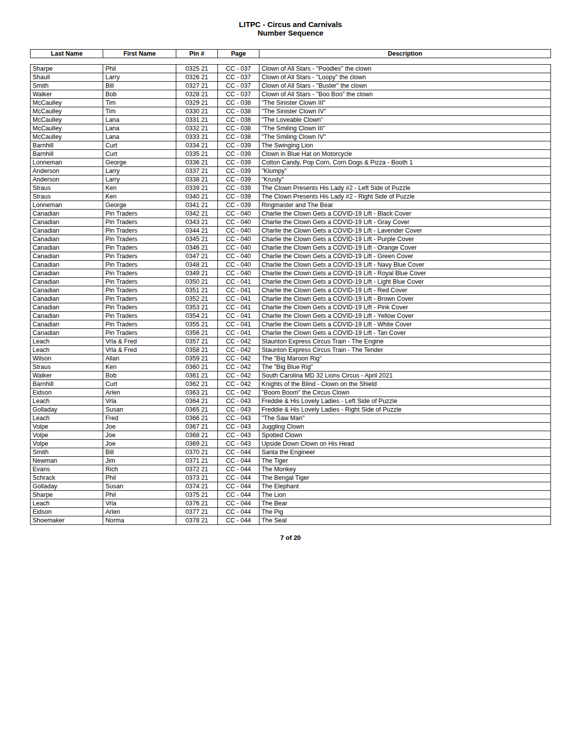LITPC - Circus and Carnivals
Number Sequence
| Last Name | First Name | Pin # | Page | Description |
| --- | --- | --- | --- | --- |
| Sharpe | Phil | 0325 21 | CC - 037 | Clown of All Stars - "Poodles" the clown |
| Shaull | Larry | 0326 21 | CC - 037 | Clown of All Stars - "Loopy" the clown |
| Smith | Bill | 0327 21 | CC - 037 | Clown of All Stars - "Buster" the clown |
| Walker | Bob | 0328 21 | CC - 037 | Clown of All Stars - "Boo Boo" the clown |
| McCaulley | Tim | 0329 21 | CC - 038 | "The Sinister Clown III" |
| McCaulley | Tim | 0330 21 | CC - 038 | "The Sinister Clown IV" |
| McCaulley | Lana | 0331 21 | CC - 038 | "The Loveable Clown" |
| McCaulley | Lana | 0332 21 | CC - 038 | "The Smiling Clown III" |
| McCaulley | Lana | 0333 21 | CC - 038 | "The Smiling Clown IV" |
| Barnhill | Curt | 0334 21 | CC - 039 | The Swinging Lion |
| Barnhill | Curt | 0335 21 | CC - 039 | Clown in Blue Hat on Motorcycle |
| Lonneman | George | 0336 21 | CC - 039 | Cotton Candy, Pop Corn, Corn Dogs & Pizza - Booth 1 |
| Anderson | Larry | 0337 21 | CC - 039 | "Klumpy" |
| Anderson | Larry | 0338 21 | CC - 039 | "Krusty" |
| Straus | Ken | 0339 21 | CC - 039 | The Clown Presents His Lady #2 - Left Side of Puzzle |
| Straus | Ken | 0340 21 | CC - 039 | The Clown Presents His Lady #2 - Right Side of Puzzle |
| Lonneman | George | 0341 21 | CC - 039 | Ringmaster and The Bear |
| Canadian | Pin Traders | 0342 21 | CC - 040 | Charlie the Clown Gets a COVID-19 Lift - Black Cover |
| Canadian | Pin Traders | 0343 21 | CC - 040 | Charlie the Clown Gets a COVID-19 Lift - Gray Cover |
| Canadian | Pin Traders | 0344 21 | CC - 040 | Charlie the Clown Gets a COVID-19 Lift - Lavender Cover |
| Canadian | Pin Traders | 0345 21 | CC - 040 | Charlie the Clown Gets a COVID-19 Lift - Purple Cover |
| Canadian | Pin Traders | 0346 21 | CC - 040 | Charlie the Clown Gets a COVID-19 Lift - Orange Cover |
| Canadian | Pin Traders | 0347 21 | CC - 040 | Charlie the Clown Gets a COVID-19 Lift - Green Cover |
| Canadian | Pin Traders | 0348 21 | CC - 040 | Charlie the Clown Gets a COVID-19 Lift - Navy Blue Cover |
| Canadian | Pin Traders | 0349 21 | CC - 040 | Charlie the Clown Gets a COVID-19 Lift - Royal Blue Cover |
| Canadian | Pin Traders | 0350 21 | CC - 041 | Charlie the Clown Gets a COVID-19 Lift - Light Blue Cover |
| Canadian | Pin Traders | 0351 21 | CC - 041 | Charlie the Clown Gets a COVID-19 Lift - Red Cover |
| Canadian | Pin Traders | 0352 21 | CC - 041 | Charlie the Clown Gets a COVID-19 Lift - Brown Cover |
| Canadian | Pin Traders | 0353 21 | CC - 041 | Charlie the Clown Gets a COVID-19 Lift - Pink Cover |
| Canadian | Pin Traders | 0354 21 | CC - 041 | Charlie the Clown Gets a COVID-19 Lift - Yellow Cover |
| Canadian | Pin Traders | 0355 21 | CC - 041 | Charlie the Clown Gets a COVID-19 Lift - White Cover |
| Canadian | Pin Traders | 0356 21 | CC - 041 | Charlie the Clown Gets a COVID-19 Lift - Tan Cover |
| Leach | Vrla & Fred | 0357 21 | CC - 042 | Staunton Express Circus Train - The Engine |
| Leach | Vrla & Fred | 0358 21 | CC - 042 | Staunton Express Circus Train - The Tender |
| Wilson | Allan | 0359 21 | CC - 042 | The "Big Maroon Rig" |
| Straus | Ken | 0360 21 | CC - 042 | The "Big Blue Rig" |
| Walker | Bob | 0361 21 | CC - 042 | South Carolina MD 32 Lions Circus - April 2021 |
| Barnhill | Curt | 0362 21 | CC - 042 | Knights of the Blind - Clown on the Shield |
| Eidson | Arlen | 0363 21 | CC - 042 | "Boom Boom" the Circus Clown |
| Leach | Vrla | 0364 21 | CC - 043 | Freddie & His Lovely Ladies - Left Side of Puzzle |
| Golladay | Susan | 0365 21 | CC - 043 | Freddie & His Lovely Ladies - Right Side of Puzzle |
| Leach | Fred | 0366 21 | CC - 043 | "The Saw Man" |
| Volpe | Joe | 0367 21 | CC - 043 | Juggling Clown |
| Volpe | Joe | 0368 21 | CC - 043 | Spotted Clown |
| Volpe | Joe | 0369 21 | CC - 043 | Upside Down Clown on His Head |
| Smith | Bill | 0370 21 | CC - 044 | Santa the Engineer |
| Newman | Jim | 0371 21 | CC - 044 | The Tiger |
| Evans | Rich | 0372 21 | CC - 044 | The Monkey |
| Schrack | Phil | 0373 21 | CC - 044 | The Bengal Tiger |
| Golladay | Susan | 0374 21 | CC - 044 | The Elephant |
| Sharpe | Phil | 0375 21 | CC - 044 | The Lion |
| Leach | Vrla | 0376 21 | CC - 044 | The Bear |
| Eidson | Arlen | 0377 21 | CC - 044 | The Pig |
| Shoemaker | Norma | 0378 21 | CC - 044 | The Seal |
7 of 20